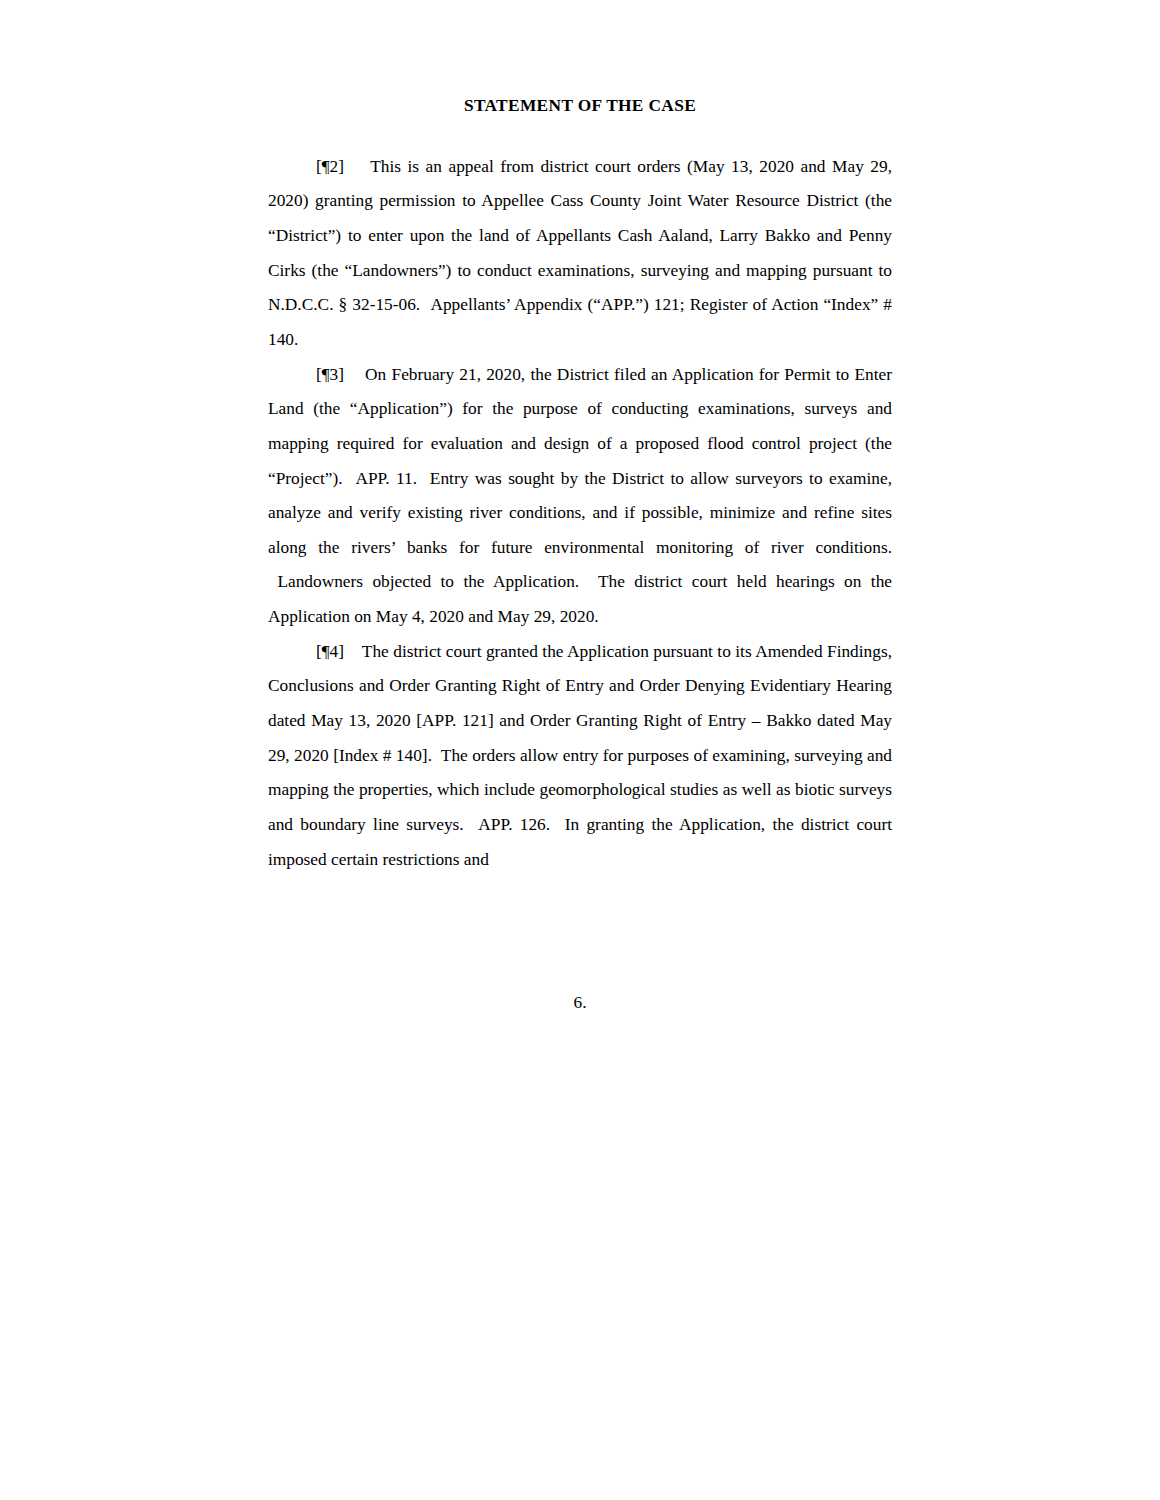STATEMENT OF THE CASE
[¶2] This is an appeal from district court orders (May 13, 2020 and May 29, 2020) granting permission to Appellee Cass County Joint Water Resource District (the “District”) to enter upon the land of Appellants Cash Aaland, Larry Bakko and Penny Cirks (the “Landowners”) to conduct examinations, surveying and mapping pursuant to N.D.C.C. § 32-15-06. Appellants’ Appendix (“APP.”) 121; Register of Action “Index” # 140.
[¶3] On February 21, 2020, the District filed an Application for Permit to Enter Land (the “Application”) for the purpose of conducting examinations, surveys and mapping required for evaluation and design of a proposed flood control project (the “Project”). APP. 11. Entry was sought by the District to allow surveyors to examine, analyze and verify existing river conditions, and if possible, minimize and refine sites along the rivers’ banks for future environmental monitoring of river conditions. Landowners objected to the Application. The district court held hearings on the Application on May 4, 2020 and May 29, 2020.
[¶4] The district court granted the Application pursuant to its Amended Findings, Conclusions and Order Granting Right of Entry and Order Denying Evidentiary Hearing dated May 13, 2020 [APP. 121] and Order Granting Right of Entry – Bakko dated May 29, 2020 [Index # 140]. The orders allow entry for purposes of examining, surveying and mapping the properties, which include geomorphological studies as well as biotic surveys and boundary line surveys. APP. 126. In granting the Application, the district court imposed certain restrictions and
6.